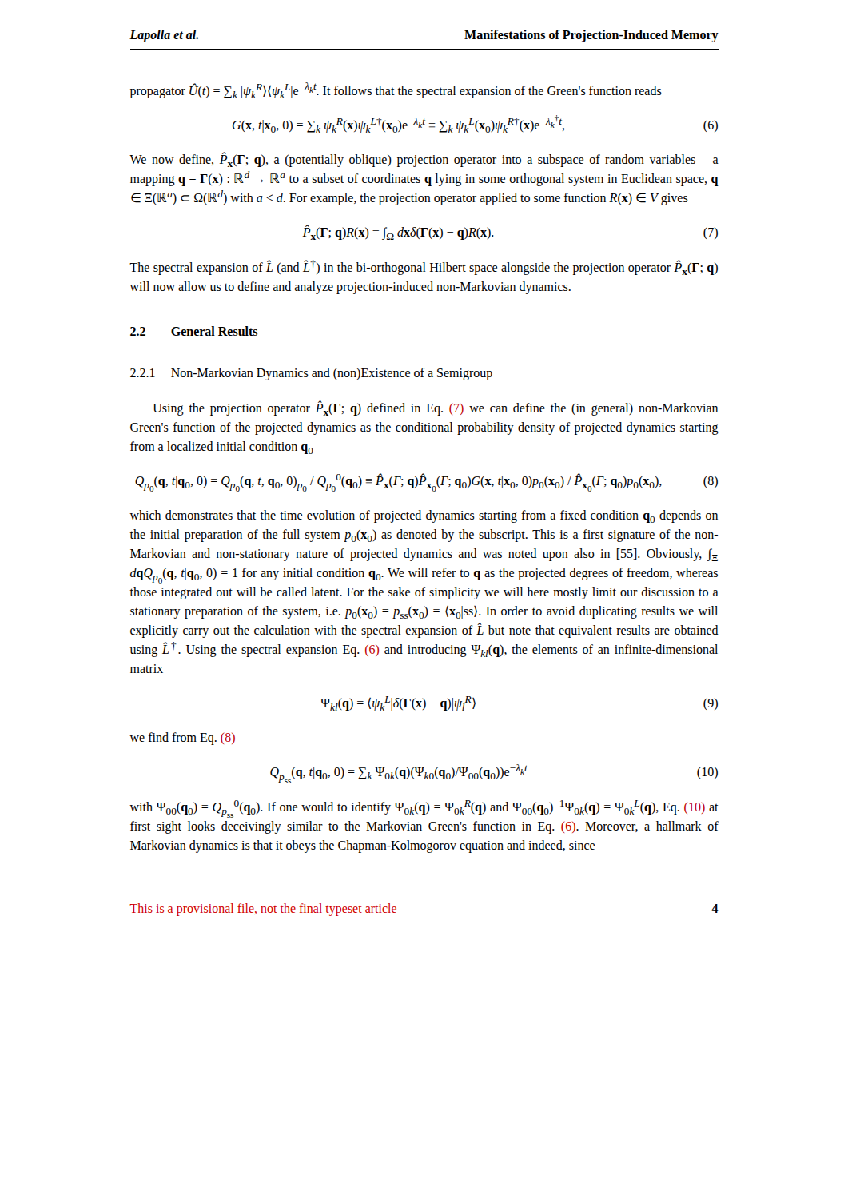Lapolla et al.
Manifestations of Projection-Induced Memory
propagator Û(t) = ∑k |ψkR⟩⟨ψkL|e−λkt. It follows that the spectral expansion of the Green's function reads
G(x, t|x0, 0) = ∑k ψkR(x)ψkL†(x0)e−λkt ≡ ∑k ψkL(x0)ψkR†(x)e−λk†t,
(6)
We now define, P̂x(Γ; q), a (potentially oblique) projection operator into a subspace of random variables – a mapping q = Γ(x) : ℝd → ℝa to a subset of coordinates q lying in some orthogonal system in Euclidean space, q ∈ Ξ(ℝa) ⊂ Ω(ℝd) with a < d. For example, the projection operator applied to some function R(x) ∈ V gives
P̂x(Γ; q)R(x) = ∫Ω dxδ(Γ(x) − q)R(x).
(7)
The spectral expansion of L̂ (and L̂†) in the bi-orthogonal Hilbert space alongside the projection operator P̂x(Γ; q) will now allow us to define and analyze projection-induced non-Markovian dynamics.
2.2 General Results
2.2.1 Non-Markovian Dynamics and (non)Existence of a Semigroup
Using the projection operator P̂x(Γ; q) defined in Eq. (7) we can define the (in general) non-Markovian Green's function of the projected dynamics as the conditional probability density of projected dynamics starting from a localized initial condition q0
Qp0(q, t|q0, 0) = Qp0(q, t, q0, 0)p0 / Qp00(q0) ≡ P̂x(Γ; q)P̂x0(Γ; q0)G(x, t|x0, 0)p0(x0) / P̂x0(Γ; q0)p0(x0),
(8)
which demonstrates that the time evolution of projected dynamics starting from a fixed condition q0 depends on the initial preparation of the full system p0(x0) as denoted by the subscript. This is a first signature of the non-Markovian and non-stationary nature of projected dynamics and was noted upon also in [55]. Obviously, ∫Ξ dqQp0(q, t|q0, 0) = 1 for any initial condition q0. We will refer to q as the projected degrees of freedom, whereas those integrated out will be called latent. For the sake of simplicity we will here mostly limit our discussion to a stationary preparation of the system, i.e. p0(x0) = pss(x0) = ⟨x0|ss⟩. In order to avoid duplicating results we will explicitly carry out the calculation with the spectral expansion of L̂ but note that equivalent results are obtained using L̂†. Using the spectral expansion Eq. (6) and introducing Ψkl(q), the elements of an infinite-dimensional matrix
Ψkl(q) = ⟨ψkL|δ(Γ(x) − q)|ψlR⟩
(9)
we find from Eq. (8)
Qpss(q, t|q0, 0) = ∑k Ψ0k(q)(Ψk0(q0)/Ψ00(q0))e−λkt
(10)
with Ψ00(q0) = Qpss0(q0). If one would to identify Ψ0k(q) = Ψ0kR(q) and Ψ00(q0)−1Ψ0k(q) = Ψ0kL(q), Eq. (10) at first sight looks deceivingly similar to the Markovian Green's function in Eq. (6). Moreover, a hallmark of Markovian dynamics is that it obeys the Chapman-Kolmogorov equation and indeed, since
This is a provisional file, not the final typeset article
4